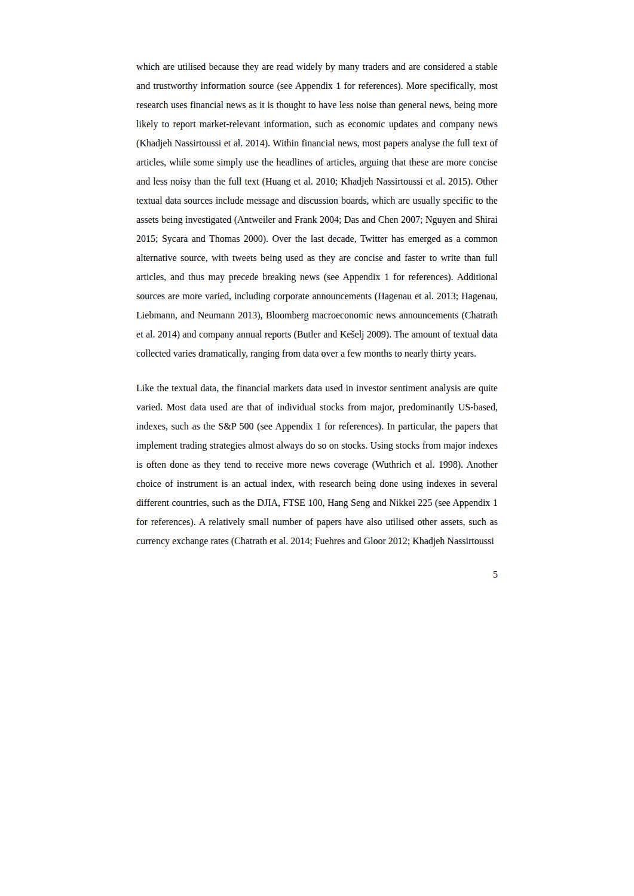which are utilised because they are read widely by many traders and are considered a stable and trustworthy information source (see Appendix 1 for references). More specifically, most research uses financial news as it is thought to have less noise than general news, being more likely to report market-relevant information, such as economic updates and company news (Khadjeh Nassirtoussi et al. 2014). Within financial news, most papers analyse the full text of articles, while some simply use the headlines of articles, arguing that these are more concise and less noisy than the full text (Huang et al. 2010; Khadjeh Nassirtoussi et al. 2015). Other textual data sources include message and discussion boards, which are usually specific to the assets being investigated (Antweiler and Frank 2004; Das and Chen 2007; Nguyen and Shirai 2015; Sycara and Thomas 2000). Over the last decade, Twitter has emerged as a common alternative source, with tweets being used as they are concise and faster to write than full articles, and thus may precede breaking news (see Appendix 1 for references). Additional sources are more varied, including corporate announcements (Hagenau et al. 2013; Hagenau, Liebmann, and Neumann 2013), Bloomberg macroeconomic news announcements (Chatrath et al. 2014) and company annual reports (Butler and Kešelj 2009). The amount of textual data collected varies dramatically, ranging from data over a few months to nearly thirty years.
Like the textual data, the financial markets data used in investor sentiment analysis are quite varied. Most data used are that of individual stocks from major, predominantly US-based, indexes, such as the S&P 500 (see Appendix 1 for references). In particular, the papers that implement trading strategies almost always do so on stocks. Using stocks from major indexes is often done as they tend to receive more news coverage (Wuthrich et al. 1998). Another choice of instrument is an actual index, with research being done using indexes in several different countries, such as the DJIA, FTSE 100, Hang Seng and Nikkei 225 (see Appendix 1 for references). A relatively small number of papers have also utilised other assets, such as currency exchange rates (Chatrath et al. 2014; Fuehres and Gloor 2012; Khadjeh Nassirtoussi
5